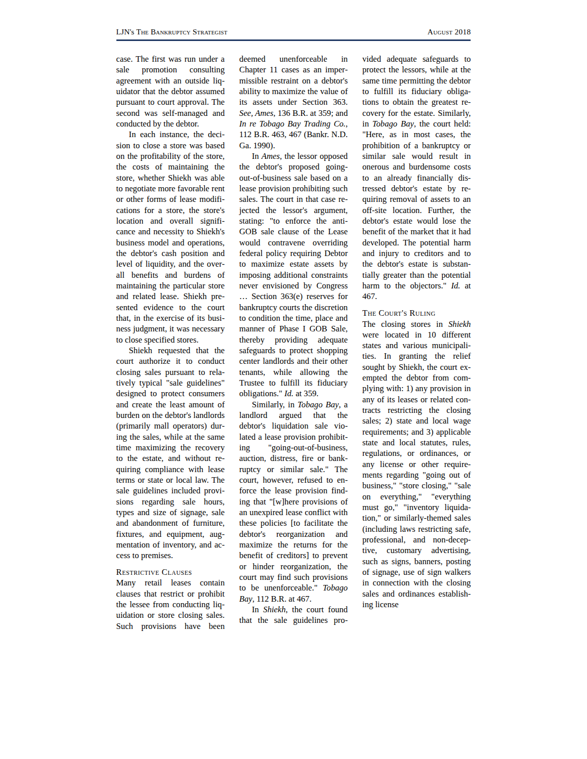LJN's The Bankruptcy Strategist
August 2018
case. The first was run under a sale promotion consulting agreement with an outside liquidator that the debtor assumed pursuant to court approval. The second was self-managed and conducted by the debtor.
In each instance, the decision to close a store was based on the profitability of the store, the costs of maintaining the store, whether Shiekh was able to negotiate more favorable rent or other forms of lease modifications for a store, the store's location and overall significance and necessity to Shiekh's business model and operations, the debtor's cash position and level of liquidity, and the overall benefits and burdens of maintaining the particular store and related lease. Shiekh presented evidence to the court that, in the exercise of its business judgment, it was necessary to close specified stores.
Shiekh requested that the court authorize it to conduct closing sales pursuant to relatively typical "sale guidelines" designed to protect consumers and create the least amount of burden on the debtor's landlords (primarily mall operators) during the sales, while at the same time maximizing the recovery to the estate, and without requiring compliance with lease terms or state or local law. The sale guidelines included provisions regarding sale hours, types and size of signage, sale and abandonment of furniture, fixtures, and equipment, augmentation of inventory, and access to premises.
Restrictive Clauses
Many retail leases contain clauses that restrict or prohibit the lessee from conducting liquidation or store closing sales. Such provisions have been deemed unenforceable in Chapter 11 cases as an impermissible restraint on a debtor's ability to maximize the value of its assets under Section 363. See, Ames, 136 B.R. at 359; and In re Tobago Bay Trading Co., 112 B.R. 463, 467 (Bankr. N.D. Ga. 1990).
In Ames, the lessor opposed the debtor's proposed going-out-of-business sale based on a lease provision prohibiting such sales. The court in that case rejected the lessor's argument, stating: "to enforce the anti-GOB sale clause of the Lease would contravene overriding federal policy requiring Debtor to maximize estate assets by imposing additional constraints never envisioned by Congress … Section 363(e) reserves for bankruptcy courts the discretion to condition the time, place and manner of Phase I GOB Sale, thereby providing adequate safeguards to protect shopping center landlords and their other tenants, while allowing the Trustee to fulfill its fiduciary obligations." Id. at 359.
Similarly, in Tobago Bay, a landlord argued that the debtor's liquidation sale violated a lease provision prohibiting "going-out-of-business, auction, distress, fire or bankruptcy or similar sale." The court, however, refused to enforce the lease provision finding that "[w]here provisions of an unexpired lease conflict with these policies [to facilitate the debtor's reorganization and maximize the returns for the benefit of creditors] to prevent or hinder reorganization, the court may find such provisions to be unenforceable." Tobago Bay, 112 B.R. at 467.
In Shiekh, the court found that the sale guidelines provided adequate safeguards to protect the lessors, while at the same time permitting the debtor to fulfill its fiduciary obligations to obtain the greatest recovery for the estate. Similarly, in Tobago Bay, the court held: "Here, as in most cases, the prohibition of a bankruptcy or similar sale would result in onerous and burdensome costs to an already financially distressed debtor's estate by requiring removal of assets to an off-site location. Further, the debtor's estate would lose the benefit of the market that it had developed. The potential harm and injury to creditors and to the debtor's estate is substantially greater than the potential harm to the objectors." Id. at 467.
The Court's Ruling
The closing stores in Shiekh were located in 10 different states and various municipalities. In granting the relief sought by Shiekh, the court exempted the debtor from complying with: 1) any provision in any of its leases or related contracts restricting the closing sales; 2) state and local wage requirements; and 3) applicable state and local statutes, rules, regulations, or ordinances, or any license or other requirements regarding "going out of business," "store closing," "sale on everything," "everything must go," "inventory liquidation," or similarly-themed sales (including laws restricting safe, professional, and non-deceptive, customary advertising, such as signs, banners, posting of signage, use of sign walkers in connection with the closing sales and ordinances establishing license